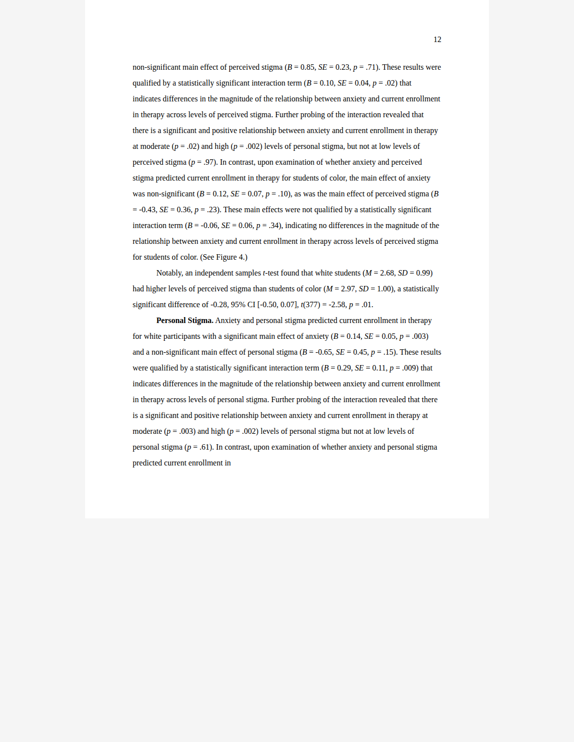12
non-significant main effect of perceived stigma (B = 0.85, SE = 0.23, p = .71). These results were qualified by a statistically significant interaction term (B = 0.10, SE = 0.04, p = .02) that indicates differences in the magnitude of the relationship between anxiety and current enrollment in therapy across levels of perceived stigma. Further probing of the interaction revealed that there is a significant and positive relationship between anxiety and current enrollment in therapy at moderate (p = .02) and high (p = .002) levels of personal stigma, but not at low levels of perceived stigma (p = .97). In contrast, upon examination of whether anxiety and perceived stigma predicted current enrollment in therapy for students of color, the main effect of anxiety was non-significant (B = 0.12, SE = 0.07, p = .10), as was the main effect of perceived stigma (B = -0.43, SE = 0.36, p = .23). These main effects were not qualified by a statistically significant interaction term (B = -0.06, SE = 0.06, p = .34), indicating no differences in the magnitude of the relationship between anxiety and current enrollment in therapy across levels of perceived stigma for students of color. (See Figure 4.)
Notably, an independent samples t-test found that white students (M = 2.68, SD = 0.99) had higher levels of perceived stigma than students of color (M = 2.97, SD = 1.00), a statistically significant difference of -0.28, 95% CI [-0.50, 0.07], t(377) = -2.58, p = .01.
Personal Stigma. Anxiety and personal stigma predicted current enrollment in therapy for white participants with a significant main effect of anxiety (B = 0.14, SE = 0.05, p = .003) and a non-significant main effect of personal stigma (B = -0.65, SE = 0.45, p = .15). These results were qualified by a statistically significant interaction term (B = 0.29, SE = 0.11, p = .009) that indicates differences in the magnitude of the relationship between anxiety and current enrollment in therapy across levels of personal stigma. Further probing of the interaction revealed that there is a significant and positive relationship between anxiety and current enrollment in therapy at moderate (p = .003) and high (p = .002) levels of personal stigma but not at low levels of personal stigma (p = .61). In contrast, upon examination of whether anxiety and personal stigma predicted current enrollment in